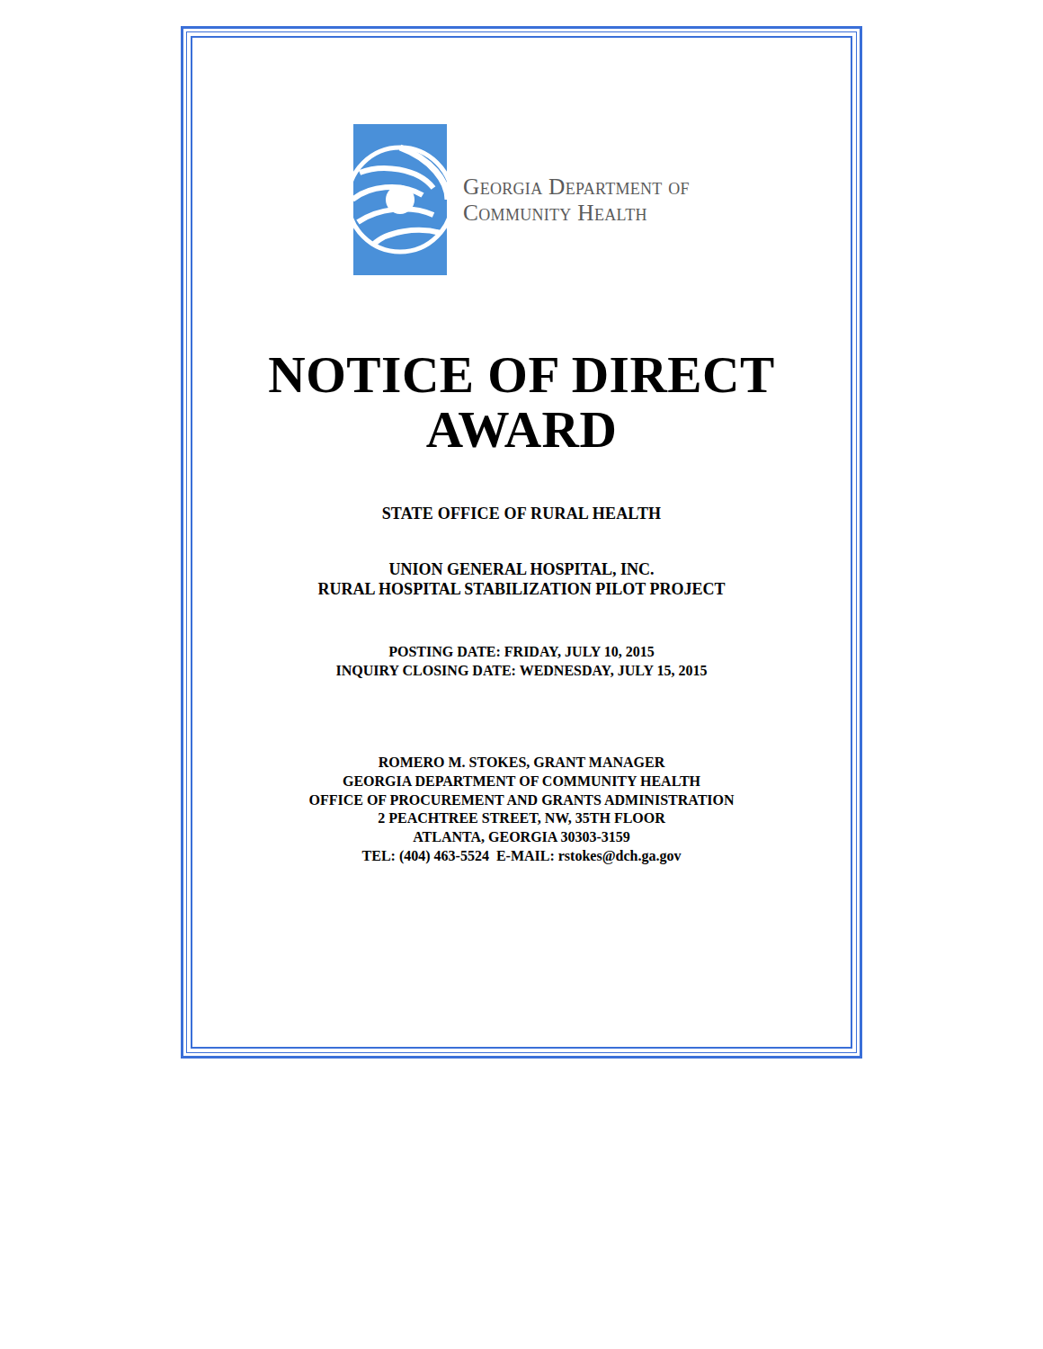Georgia Department of
Community Health
NOTICE OF DIRECT
AWARD
STATE OFFICE OF RURAL HEALTH
UNION GENERAL HOSPITAL, INC.
RURAL HOSPITAL STABILIZATION PILOT PROJECT
POSTING DATE: FRIDAY, JULY 10, 2015
INQUIRY CLOSING DATE: WEDNESDAY, JULY 15, 2015
ROMERO M. STOKES, GRANT MANAGER
GEORGIA DEPARTMENT OF COMMUNITY HEALTH
OFFICE OF PROCUREMENT AND GRANTS ADMINISTRATION
2 PEACHTREE STREET, NW, 35TH FLOOR
ATLANTA, GEORGIA 30303-3159
TEL: (404) 463-5524 E-MAIL: rstokes@dch.ga.gov